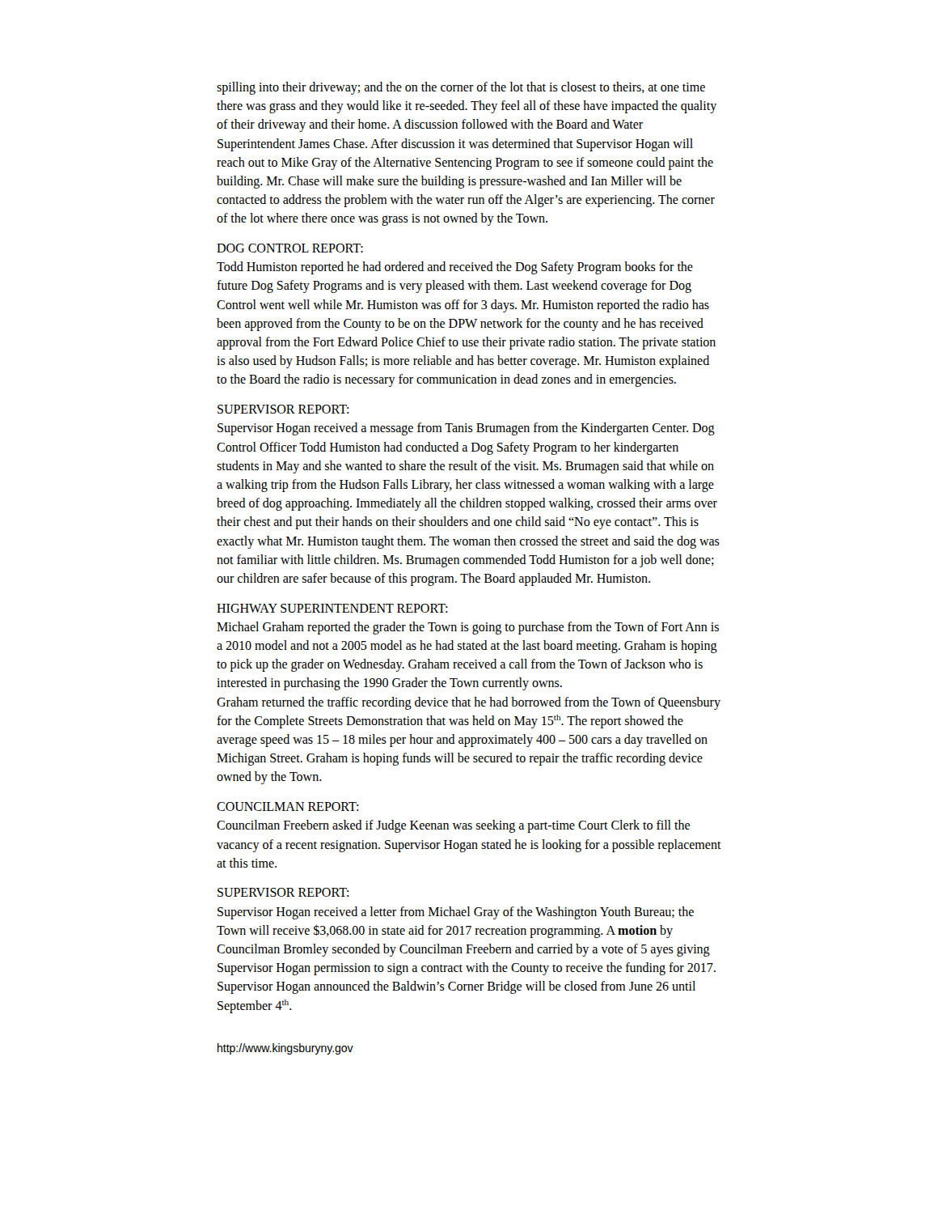spilling into their driveway; and the on the corner of the lot that is closest to theirs, at one time there was grass and they would like it re-seeded. They feel all of these have impacted the quality of their driveway and their home. A discussion followed with the Board and Water Superintendent James Chase. After discussion it was determined that Supervisor Hogan will reach out to Mike Gray of the Alternative Sentencing Program to see if someone could paint the building. Mr. Chase will make sure the building is pressure-washed and Ian Miller will be contacted to address the problem with the water run off the Alger’s are experiencing. The corner of the lot where there once was grass is not owned by the Town.
DOG CONTROL REPORT:
Todd Humiston reported he had ordered and received the Dog Safety Program books for the future Dog Safety Programs and is very pleased with them. Last weekend coverage for Dog Control went well while Mr. Humiston was off for 3 days. Mr. Humiston reported the radio has been approved from the County to be on the DPW network for the county and he has received approval from the Fort Edward Police Chief to use their private radio station. The private station is also used by Hudson Falls; is more reliable and has better coverage. Mr. Humiston explained to the Board the radio is necessary for communication in dead zones and in emergencies.
SUPERVISOR REPORT:
Supervisor Hogan received a message from Tanis Brumagen from the Kindergarten Center. Dog Control Officer Todd Humiston had conducted a Dog Safety Program to her kindergarten students in May and she wanted to share the result of the visit. Ms. Brumagen said that while on a walking trip from the Hudson Falls Library, her class witnessed a woman walking with a large breed of dog approaching. Immediately all the children stopped walking, crossed their arms over their chest and put their hands on their shoulders and one child said “No eye contact”. This is exactly what Mr. Humiston taught them. The woman then crossed the street and said the dog was not familiar with little children. Ms. Brumagen commended Todd Humiston for a job well done; our children are safer because of this program. The Board applauded Mr. Humiston.
HIGHWAY SUPERINTENDENT REPORT:
Michael Graham reported the grader the Town is going to purchase from the Town of Fort Ann is a 2010 model and not a 2005 model as he had stated at the last board meeting. Graham is hoping to pick up the grader on Wednesday. Graham received a call from the Town of Jackson who is interested in purchasing the 1990 Grader the Town currently owns.
Graham returned the traffic recording device that he had borrowed from the Town of Queensbury for the Complete Streets Demonstration that was held on May 15th. The report showed the average speed was 15 – 18 miles per hour and approximately 400 – 500 cars a day travelled on Michigan Street. Graham is hoping funds will be secured to repair the traffic recording device owned by the Town.
COUNCILMAN REPORT:
Councilman Freebern asked if Judge Keenan was seeking a part-time Court Clerk to fill the vacancy of a recent resignation. Supervisor Hogan stated he is looking for a possible replacement at this time.
SUPERVISOR REPORT:
Supervisor Hogan received a letter from Michael Gray of the Washington Youth Bureau; the Town will receive $3,068.00 in state aid for 2017 recreation programming. A motion by Councilman Bromley seconded by Councilman Freebern and carried by a vote of 5 ayes giving Supervisor Hogan permission to sign a contract with the County to receive the funding for 2017.
Supervisor Hogan announced the Baldwin’s Corner Bridge will be closed from June 26 until September 4th.
http://www.kingsburyny.gov